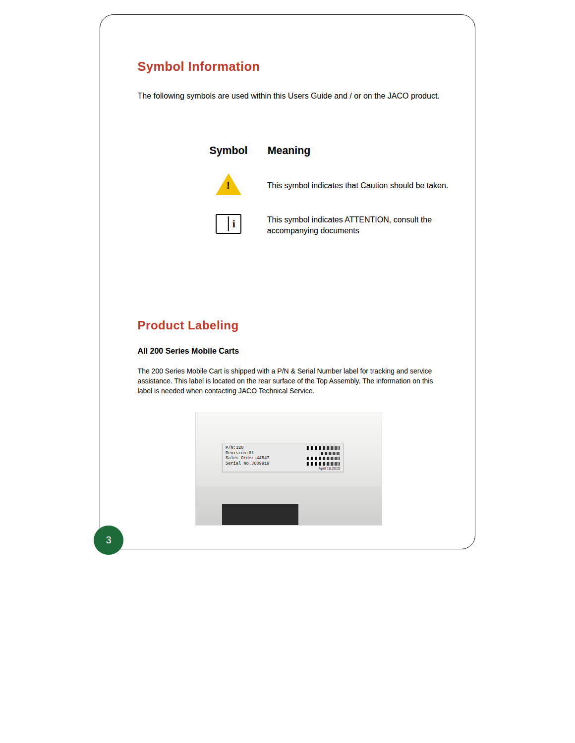Symbol Information
The following symbols are used within this Users Guide and / or on the JACO product.
| Symbol | Meaning |
| --- | --- |
| | This symbol indicates that Caution should be taken. |
| | This symbol indicates ATTENTION, consult the accompanying documents |
Product Labeling
All 200 Series Mobile Carts
The 200 Series Mobile Cart is shipped with a P/N & Serial Number label for tracking and service assistance. This label is located on the rear surface of the Top Assembly. The information on this label is needed when contacting JACO Technical Service.
P/N:320
Revision:01
Sales Order:44547
Serial No.JC89919
April 18,2015
3